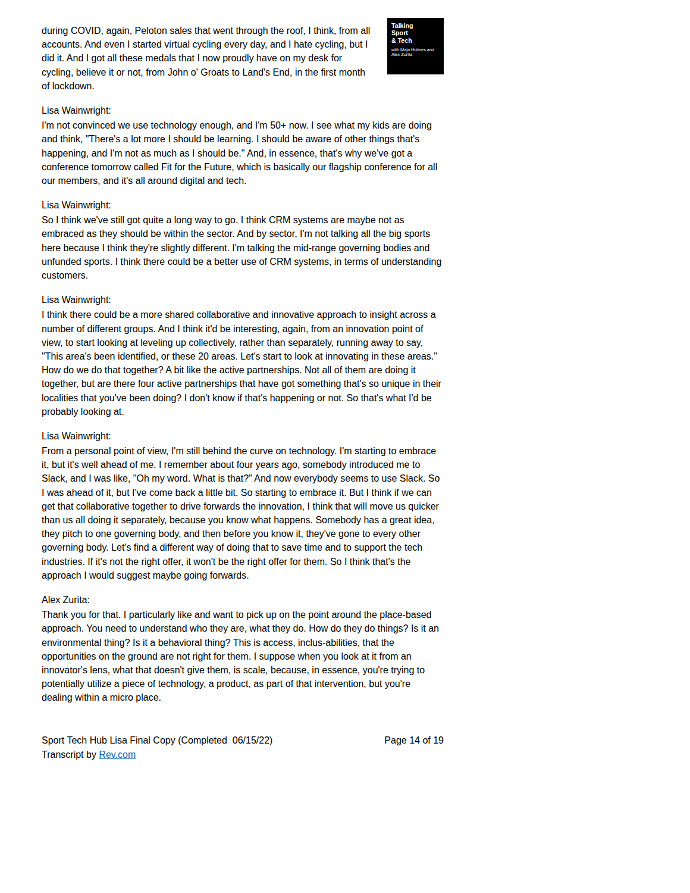Talking
Sport
& Tech
with Maja Holmes and Alex Zurita
during COVID, again, Peloton sales that went through the roof, I think, from all accounts. And even I started virtual cycling every day, and I hate cycling, but I did it. And I got all these medals that I now proudly have on my desk for cycling, believe it or not, from John o' Groats to Land's End, in the first month of lockdown.
Lisa Wainwright:
I'm not convinced we use technology enough, and I'm 50+ now. I see what my kids are doing and think, "There's a lot more I should be learning. I should be aware of other things that's happening, and I'm not as much as I should be." And, in essence, that's why we've got a conference tomorrow called Fit for the Future, which is basically our flagship conference for all our members, and it's all around digital and tech.
Lisa Wainwright:
So I think we've still got quite a long way to go. I think CRM systems are maybe not as embraced as they should be within the sector. And by sector, I'm not talking all the big sports here because I think they're slightly different. I'm talking the mid-range governing bodies and unfunded sports. I think there could be a better use of CRM systems, in terms of understanding customers.
Lisa Wainwright:
I think there could be a more shared collaborative and innovative approach to insight across a number of different groups. And I think it'd be interesting, again, from an innovation point of view, to start looking at leveling up collectively, rather than separately, running away to say, "This area's been identified, or these 20 areas. Let's start to look at innovating in these areas." How do we do that together? A bit like the active partnerships. Not all of them are doing it together, but are there four active partnerships that have got something that's so unique in their localities that you've been doing? I don't know if that's happening or not. So that's what I'd be probably looking at.
Lisa Wainwright:
From a personal point of view, I'm still behind the curve on technology. I'm starting to embrace it, but it's well ahead of me. I remember about four years ago, somebody introduced me to Slack, and I was like, "Oh my word. What is that?" And now everybody seems to use Slack. So I was ahead of it, but I've come back a little bit. So starting to embrace it. But I think if we can get that collaborative together to drive forwards the innovation, I think that will move us quicker than us all doing it separately, because you know what happens. Somebody has a great idea, they pitch to one governing body, and then before you know it, they've gone to every other governing body. Let's find a different way of doing that to save time and to support the tech industries. If it's not the right offer, it won't be the right offer for them. So I think that's the approach I would suggest maybe going forwards.
Alex Zurita:
Thank you for that. I particularly like and want to pick up on the point around the place-based approach. You need to understand who they are, what they do. How do they do things? Is it an environmental thing? Is it a behavioral thing? This is access, inclus-abilities, that the opportunities on the ground are not right for them. I suppose when you look at it from an innovator's lens, what that doesn't give them, is scale, because, in essence, you're trying to potentially utilize a piece of technology, a product, as part of that intervention, but you're dealing within a micro place.
Sport Tech Hub Lisa Final Copy (Completed 06/15/22)
Transcript by Rev.com
Page 14 of 19